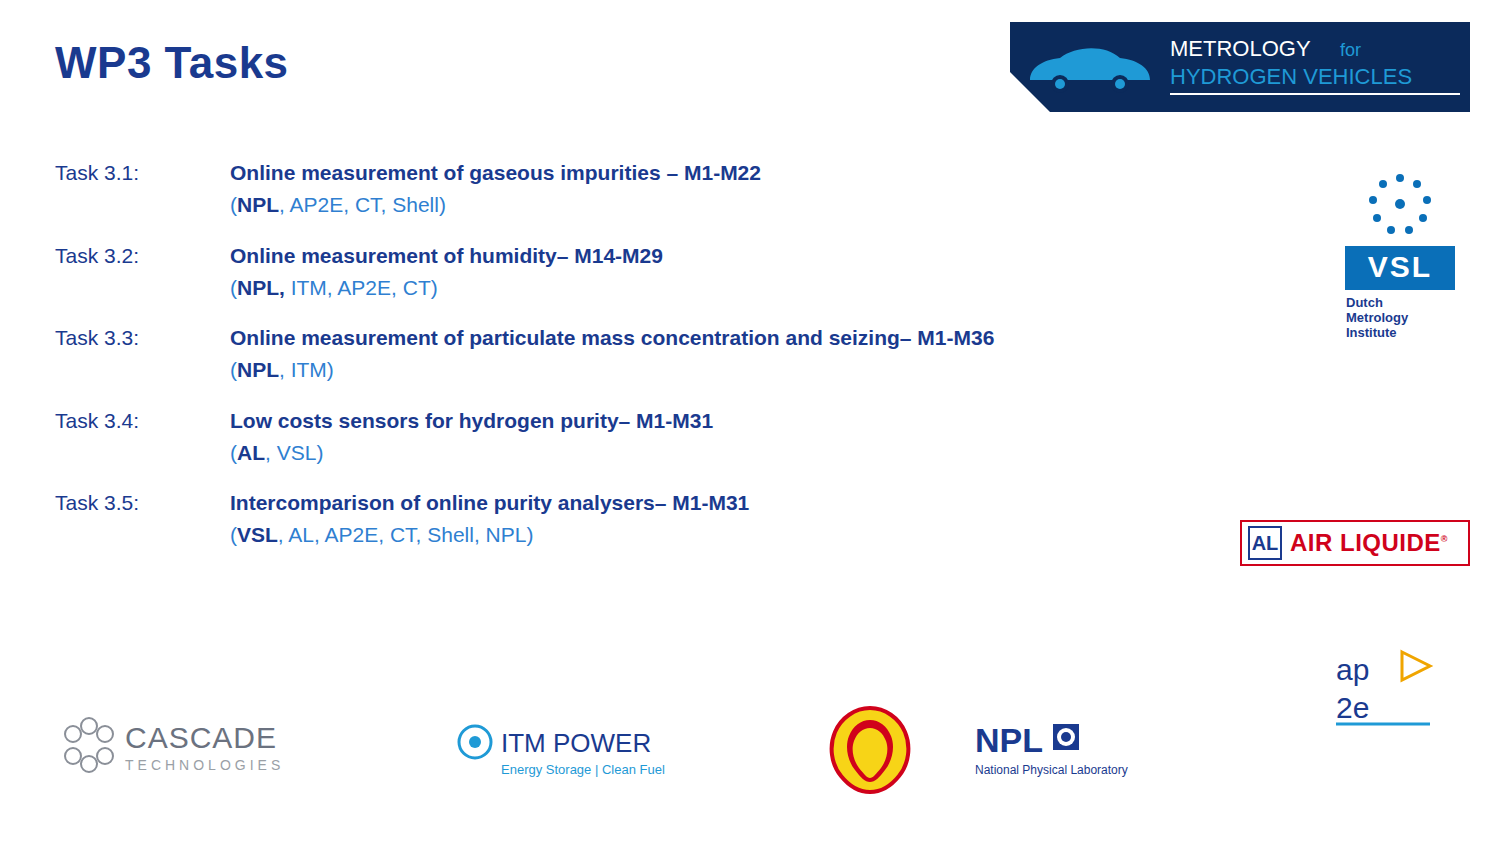WP3 Tasks
METROLOGY for HYDROGEN VEHICLES
Task 3.1:
Online measurement of gaseous impurities – M1-M22
(NPL, AP2E, CT, Shell)
Task 3.2:
Online measurement of humidity– M14-M29
(NPL, ITM, AP2E, CT)
Task 3.3:
Online measurement of particulate mass concentration and seizing– M1-M36
(NPL, ITM)
Task 3.4:
Low costs sensors for hydrogen purity– M1-M31
(AL, VSL)
Task 3.5:
Intercomparison of online purity analysers– M1-M31
(VSL, AL, AP2E, CT, Shell, NPL)
VSL
Dutch
Metrology
Institute
AL
AIR LIQUIDE®
ap 2e
CASCADE TECHNOLOGIES
ITM POWER Energy Storage | Clean Fuel
NPL National Physical Laboratory